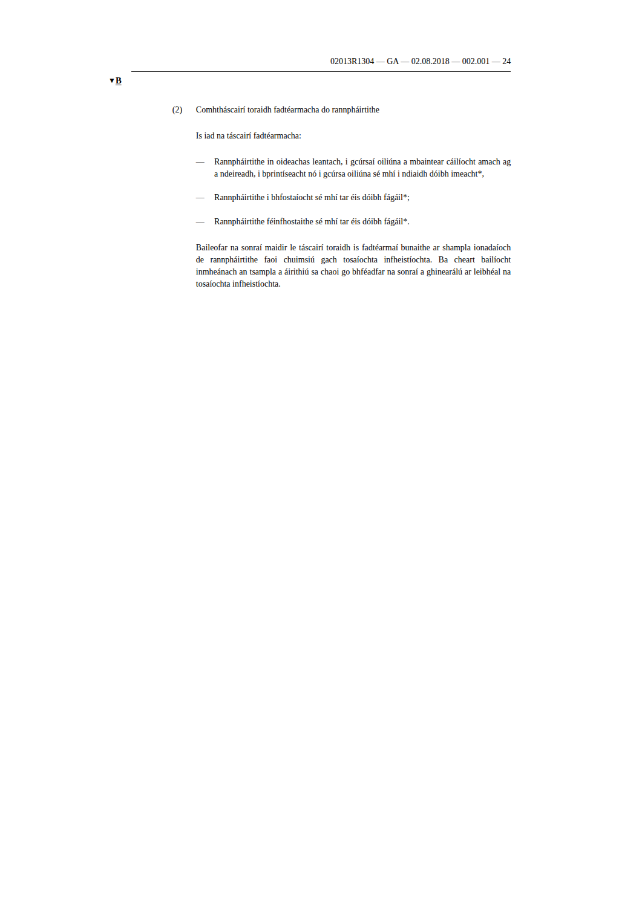02013R1304 — GA — 02.08.2018 — 002.001 — 24
▼B
(2)
Comhtháscairí toraidh fadtéarmacha do rannpháirtithe
Is iad na táscairí fadtéarmacha:
Rannpháirtithe in oideachas leantach, i gcúrsaí oiliúna a mbaintear cáilíocht amach ag a ndeireadh, i bprintíseacht nó i gcúrsa oiliúna sé mhí i ndiaidh dóibh imeacht*,
Rannpháirtithe i bhfostaíocht sé mhí tar éis dóibh fágáil*;
Rannpháirtithe féinfhostaithe sé mhí tar éis dóibh fágáil*.
Baileofar na sonraí maidir le táscairí toraidh is fadtéarmaí bunaithe ar shampla ionadaíoch de rannpháirtithe faoi chuimsiú gach tosaíochta infheistíochta. Ba cheart bailíocht inmheánach an tsampla a áirithiú sa chaoi go bhféadfar na sonraí a ghinearálú ar leibhéal na tosaíochta infheistíochta.